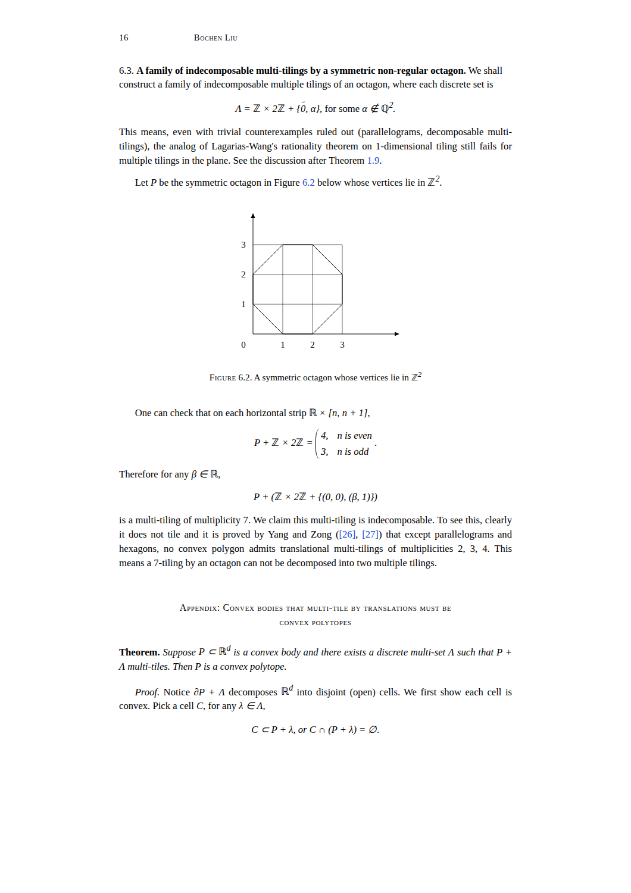16 Bochen Liu
6.3. A family of indecomposable multi-tilings by a symmetric non-regular octagon. We shall construct a family of indecomposable multiple tilings of an octagon, where each discrete set is
Λ = ℤ × 2ℤ + {0, α}, for some α ∉ ℚ2.
This means, even with trivial counterexamples ruled out (parallelograms, decomposable multi-tilings), the analog of Lagarias-Wang's rationality theorem on 1-dimensional tiling still fails for multiple tilings in the plane. See the discussion after Theorem 1.9.
Let P be the symmetric octagon in Figure 6.2 below whose vertices lie in ℤ2.
3 2 1 0 1 2 3
Figure 6.2. A symmetric octagon whose vertices lie in ℤ2
One can check that on each horizontal strip ℝ × [n, n + 1],
P + ℤ × 2ℤ = 4, n is even 3, n is odd .
Therefore for any β ∈ ℝ,
P + (ℤ × 2ℤ + {(0, 0), (β, 1)})
is a multi-tiling of multiplicity 7. We claim this multi-tiling is indecomposable. To see this, clearly it does not tile and it is proved by Yang and Zong ([26], [27]) that except parallelograms and hexagons, no convex polygon admits translational multi-tilings of multiplicities 2, 3, 4. This means a 7-tiling by an octagon can not be decomposed into two multiple tilings.
Appendix: Convex bodies that multi-tile by translations must be
convex polytopes
Theorem. Suppose P ⊂ ℝd is a convex body and there exists a discrete multi-set Λ such that P + Λ multi-tiles. Then P is a convex polytope.
Proof. Notice ∂P + Λ decomposes ℝd into disjoint (open) cells. We first show each cell is convex. Pick a cell C, for any λ ∈ Λ,
C ⊂ P + λ, or C ∩ (P + λ) = ∅.